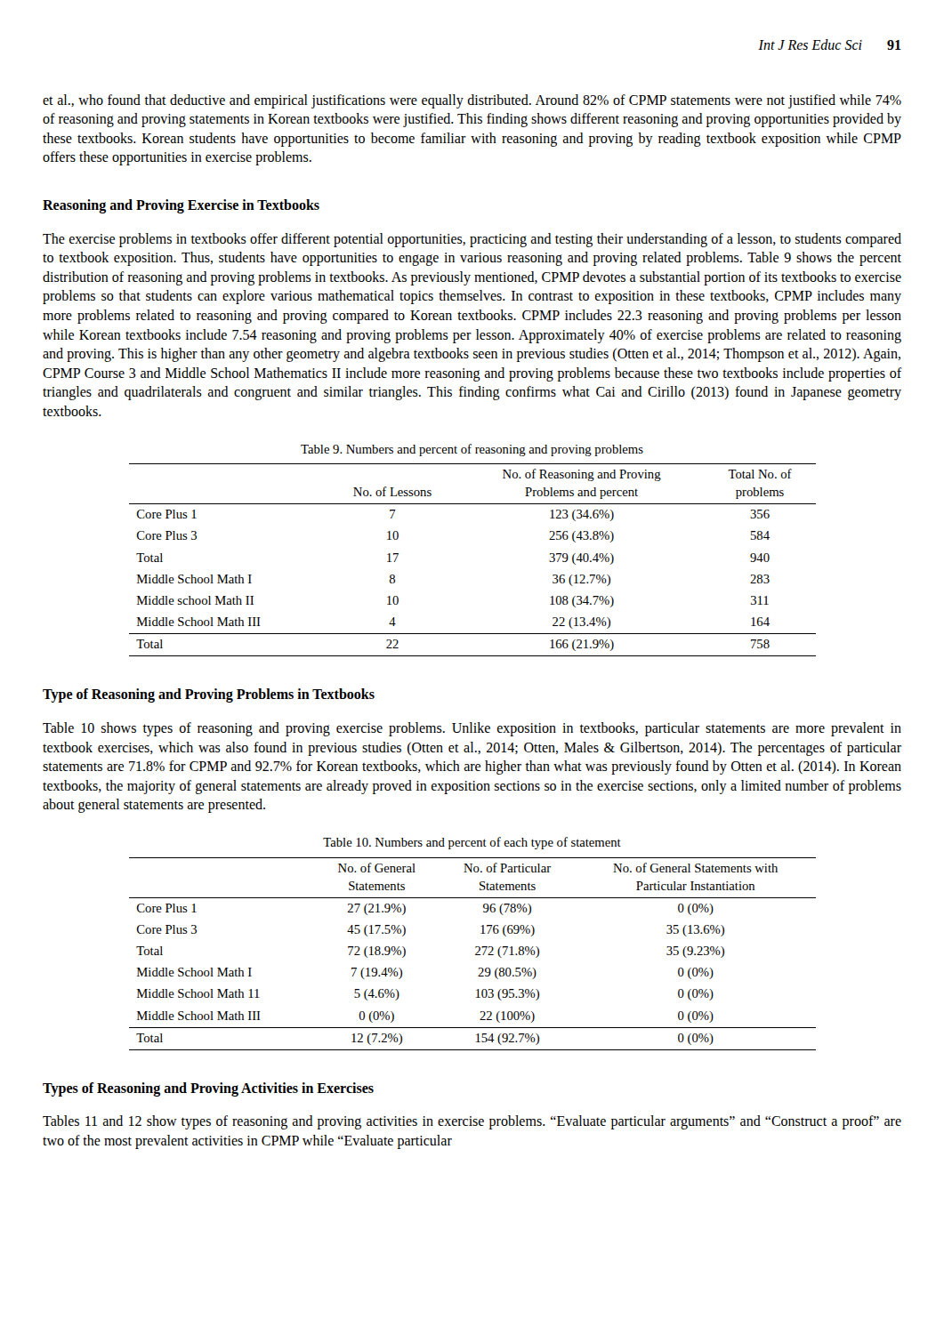Int J Res Educ Sci 91
et al., who found that deductive and empirical justifications were equally distributed. Around 82% of CPMP statements were not justified while 74% of reasoning and proving statements in Korean textbooks were justified. This finding shows different reasoning and proving opportunities provided by these textbooks. Korean students have opportunities to become familiar with reasoning and proving by reading textbook exposition while CPMP offers these opportunities in exercise problems.
Reasoning and Proving Exercise in Textbooks
The exercise problems in textbooks offer different potential opportunities, practicing and testing their understanding of a lesson, to students compared to textbook exposition. Thus, students have opportunities to engage in various reasoning and proving related problems. Table 9 shows the percent distribution of reasoning and proving problems in textbooks. As previously mentioned, CPMP devotes a substantial portion of its textbooks to exercise problems so that students can explore various mathematical topics themselves. In contrast to exposition in these textbooks, CPMP includes many more problems related to reasoning and proving compared to Korean textbooks. CPMP includes 22.3 reasoning and proving problems per lesson while Korean textbooks include 7.54 reasoning and proving problems per lesson. Approximately 40% of exercise problems are related to reasoning and proving. This is higher than any other geometry and algebra textbooks seen in previous studies (Otten et al., 2014; Thompson et al., 2012). Again, CPMP Course 3 and Middle School Mathematics II include more reasoning and proving problems because these two textbooks include properties of triangles and quadrilaterals and congruent and similar triangles. This finding confirms what Cai and Cirillo (2013) found in Japanese geometry textbooks.
Table 9. Numbers and percent of reasoning and proving problems
| | No. of Lessons | No. of Reasoning and Proving Problems and percent | Total No. of problems |
| --- | --- | --- | --- |
| Core Plus 1 | 7 | 123 (34.6%) | 356 |
| Core Plus 3 | 10 | 256 (43.8%) | 584 |
| Total | 17 | 379 (40.4%) | 940 |
| Middle School Math I | 8 | 36 (12.7%) | 283 |
| Middle school Math II | 10 | 108 (34.7%) | 311 |
| Middle School Math III | 4 | 22 (13.4%) | 164 |
| Total | 22 | 166 (21.9%) | 758 |
Type of Reasoning and Proving Problems in Textbooks
Table 10 shows types of reasoning and proving exercise problems. Unlike exposition in textbooks, particular statements are more prevalent in textbook exercises, which was also found in previous studies (Otten et al., 2014; Otten, Males & Gilbertson, 2014). The percentages of particular statements are 71.8% for CPMP and 92.7% for Korean textbooks, which are higher than what was previously found by Otten et al. (2014). In Korean textbooks, the majority of general statements are already proved in exposition sections so in the exercise sections, only a limited number of problems about general statements are presented.
Table 10. Numbers and percent of each type of statement
| | No. of General Statements | No. of Particular Statements | No. of General Statements with Particular Instantiation |
| --- | --- | --- | --- |
| Core Plus 1 | 27 (21.9%) | 96 (78%) | 0 (0%) |
| Core Plus 3 | 45 (17.5%) | 176 (69%) | 35 (13.6%) |
| Total | 72 (18.9%) | 272 (71.8%) | 35 (9.23%) |
| Middle School Math I | 7 (19.4%) | 29 (80.5%) | 0 (0%) |
| Middle School Math 11 | 5 (4.6%) | 103 (95.3%) | 0 (0%) |
| Middle School Math III | 0 (0%) | 22 (100%) | 0 (0%) |
| Total | 12 (7.2%) | 154 (92.7%) | 0 (0%) |
Types of Reasoning and Proving Activities in Exercises
Tables 11 and 12 show types of reasoning and proving activities in exercise problems. “Evaluate particular arguments” and “Construct a proof” are two of the most prevalent activities in CPMP while “Evaluate particular